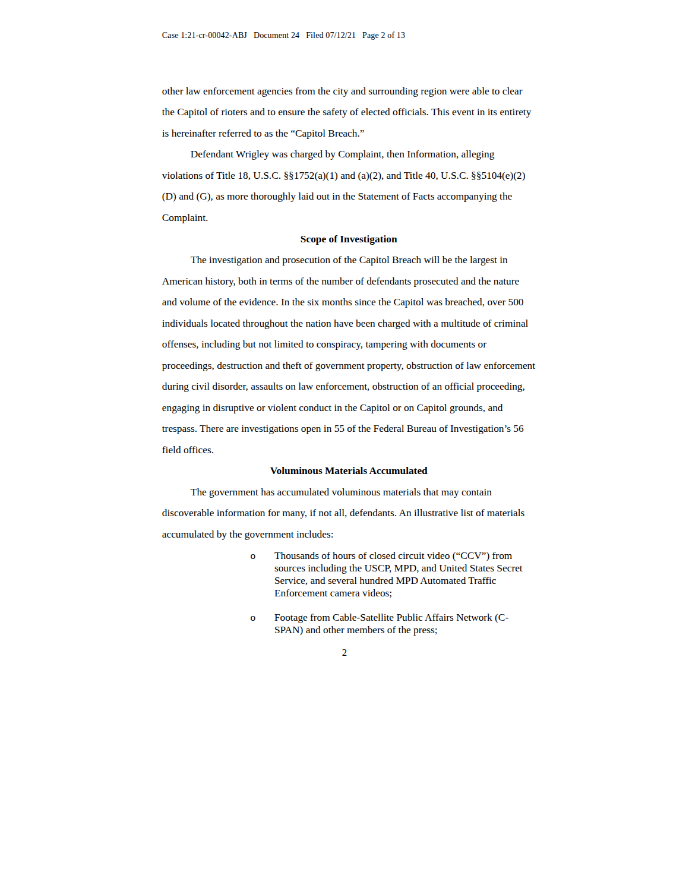Case 1:21-cr-00042-ABJ Document 24 Filed 07/12/21 Page 2 of 13
other law enforcement agencies from the city and surrounding region were able to clear the Capitol of rioters and to ensure the safety of elected officials. This event in its entirety is hereinafter referred to as the “Capitol Breach.”
Defendant Wrigley was charged by Complaint, then Information, alleging violations of Title 18, U.S.C. §§1752(a)(1) and (a)(2), and Title 40, U.S.C. §§5104(e)(2)(D) and (G), as more thoroughly laid out in the Statement of Facts accompanying the Complaint.
Scope of Investigation
The investigation and prosecution of the Capitol Breach will be the largest in American history, both in terms of the number of defendants prosecuted and the nature and volume of the evidence. In the six months since the Capitol was breached, over 500 individuals located throughout the nation have been charged with a multitude of criminal offenses, including but not limited to conspiracy, tampering with documents or proceedings, destruction and theft of government property, obstruction of law enforcement during civil disorder, assaults on law enforcement, obstruction of an official proceeding, engaging in disruptive or violent conduct in the Capitol or on Capitol grounds, and trespass. There are investigations open in 55 of the Federal Bureau of Investigation’s 56 field offices.
Voluminous Materials Accumulated
The government has accumulated voluminous materials that may contain discoverable information for many, if not all, defendants. An illustrative list of materials accumulated by the government includes:
Thousands of hours of closed circuit video (“CCV”) from sources including the USCP, MPD, and United States Secret Service, and several hundred MPD Automated Traffic Enforcement camera videos;
Footage from Cable-Satellite Public Affairs Network (C-SPAN) and other members of the press;
2